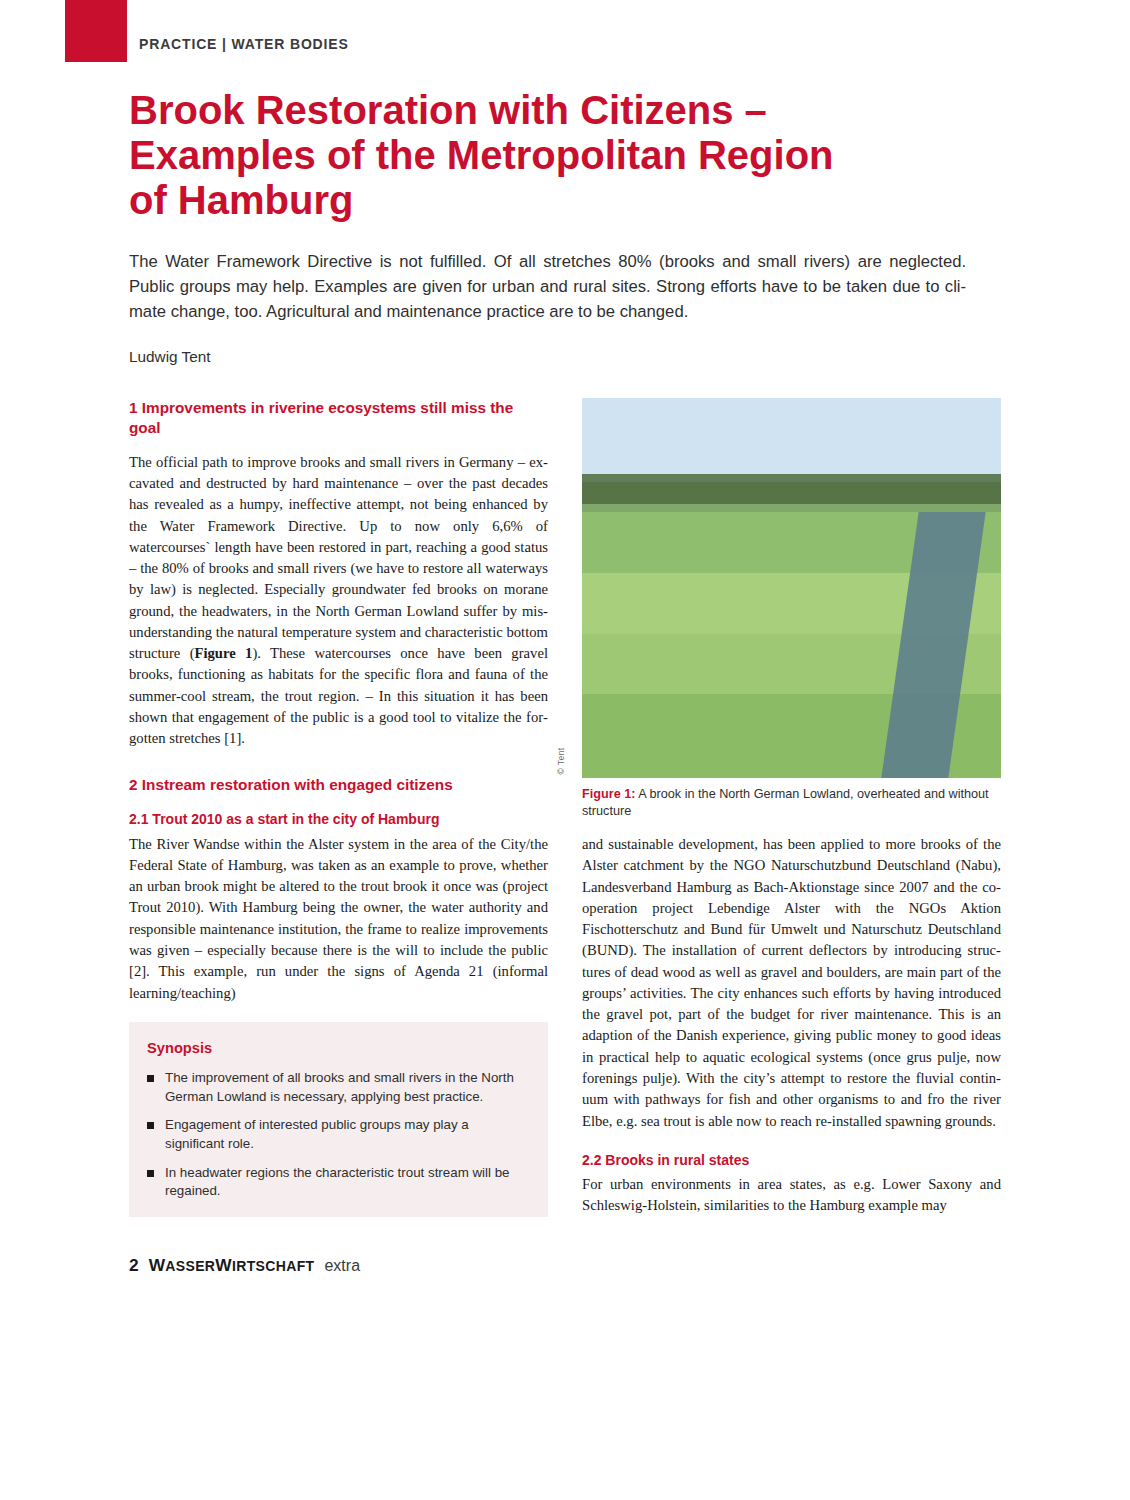Practice | Water Bodies
Brook Restoration with Citizens –
Examples of the Metropolitan Region
of Hamburg
The Water Framework Directive is not fulfilled. Of all stretches 80% (brooks and small rivers) are neglected. Public groups may help. Examples are given for urban and rural sites. Strong efforts have to be taken due to climate change, too. Agricultural and maintenance practice are to be changed.
Ludwig Tent
1 Improvements in riverine ecosystems still miss the goal
The official path to improve brooks and small rivers in Germany – excavated and destructed by hard maintenance – over the past decades has revealed as a humpy, ineffective attempt, not being enhanced by the Water Framework Directive. Up to now only 6,6% of watercourses` length have been restored in part, reaching a good status – the 80% of brooks and small rivers (we have to restore all waterways by law) is neglected. Especially groundwater fed brooks on morane ground, the headwaters, in the North German Lowland suffer by misunderstanding the natural temperature system and characteristic bottom structure (Figure 1). These watercourses once have been gravel brooks, functioning as habitats for the specific flora and fauna of the summer-cool stream, the trout region. – In this situation it has been shown that engagement of the public is a good tool to vitalize the forgotten stretches [1].
2 Instream restoration with engaged citizens
2.1 Trout 2010 as a start in the city of Hamburg
The River Wandse within the Alster system in the area of the City/the Federal State of Hamburg, was taken as an example to prove, whether an urban brook might be altered to the trout brook it once was (project Trout 2010). With Hamburg being the owner, the water authority and responsible maintenance institution, the frame to realize improvements was given – especially because there is the will to include the public [2]. This example, run under the signs of Agenda 21 (informal learning/teaching)
Synopsis
The improvement of all brooks and small rivers in the North German Lowland is necessary, applying best practice.
Engagement of interested public groups may play a significant role.
In headwater regions the characteristic trout stream will be regained.
© Tent
Figure 1: A brook in the North German Lowland, overheated and without structure
and sustainable development, has been applied to more brooks of the Alster catchment by the NGO Naturschutzbund Deutschland (Nabu), Landesverband Hamburg as Bach-Aktionstage since 2007 and the co-operation project Lebendige Alster with the NGOs Aktion Fischotterschutz and Bund für Umwelt und Naturschutz Deutschland (BUND). The installation of current deflectors by introducing structures of dead wood as well as gravel and boulders, are main part of the groups’ activities. The city enhances such efforts by having introduced the gravel pot, part of the budget for river maintenance. This is an adaption of the Danish experience, giving public money to good ideas in practical help to aquatic ecological systems (once grus pulje, now forenings pulje). With the city’s attempt to restore the fluvial continuum with pathways for fish and other organisms to and fro the river Elbe, e.g. sea trout is able now to reach re-installed spawning grounds.
2.2 Brooks in rural states
For urban environments in area states, as e.g. Lower Saxony and Schleswig-Holstein, similarities to the Hamburg example may
2 WASSERWIRTSCHAFT extra